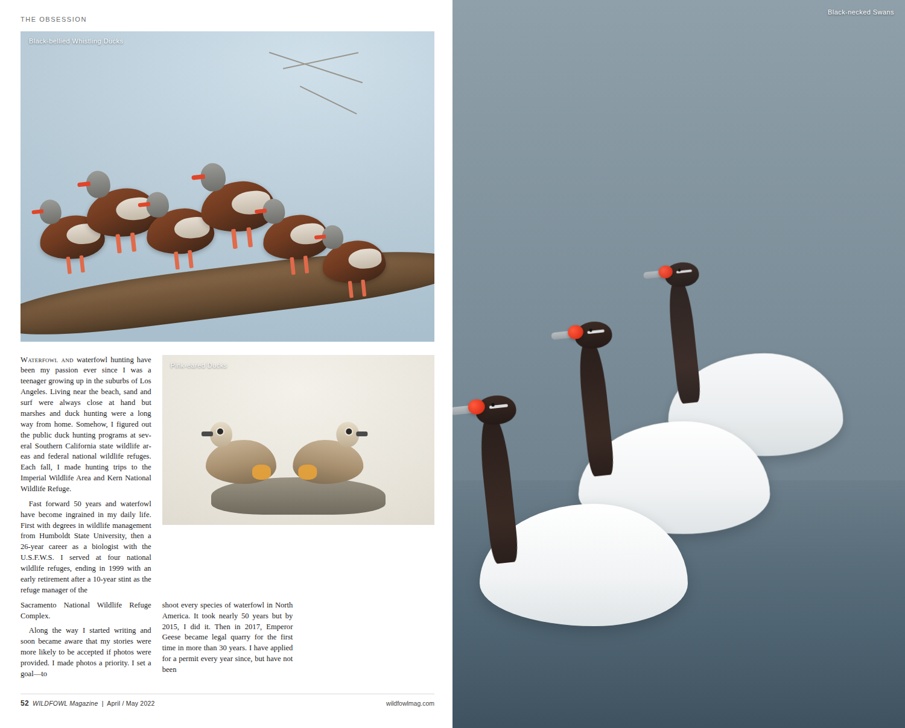The Obsession
Black-bellied Whistling Ducks
Waterfowl and waterfowl hunting have been my passion ever since I was a teenager growing up in the suburbs of Los Angeles. Living near the beach, sand and surf were always close at hand but marshes and duck hunting were a long way from home. Somehow, I figured out the public duck hunting programs at several Southern California state wildlife areas and federal national wildlife refuges. Each fall, I made hunting trips to the Imperial Wildlife Area and Kern National Wildlife Refuge.
Fast forward 50 years and waterfowl have become ingrained in my daily life. First with degrees in wildlife management from Humboldt State University, then a 26-year career as a biologist with the U.S.F.W.S. I served at four national wildlife refuges, ending in 1999 with an early retirement after a 10-year stint as the refuge manager of the
Pink-eared Ducks
Sacramento National Wildlife Refuge Complex.
Along the way I started writing and soon became aware that my stories were more likely to be accepted if photos were provided. I made photos a priority. I set a goal—to
shoot every species of waterfowl in North America. It took nearly 50 years but by 2015, I did it. Then in 2017, Emperor Geese became legal quarry for the first time in more than 30 years. I have applied for a permit every year since, but have not been
52 WILDFOWL Magazine | April / May 2022
wildfowlmag.com
Black-necked Swans